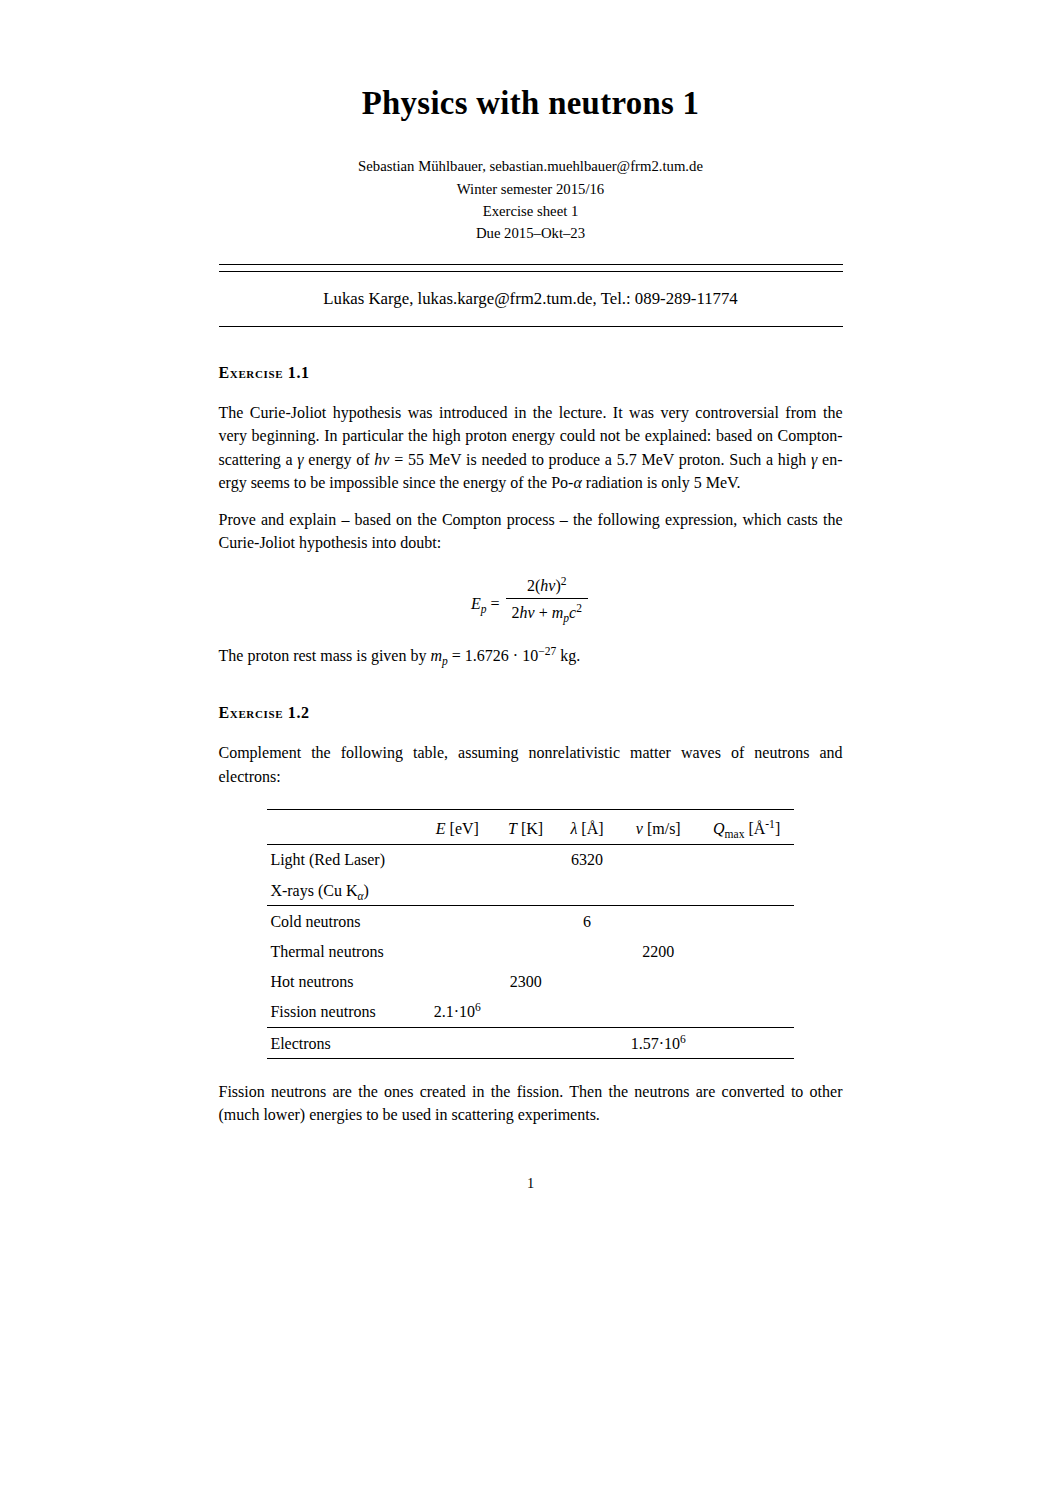Physics with neutrons 1
Sebastian Mühlbauer, sebastian.muehlbauer@frm2.tum.de
Winter semester 2015/16
Exercise sheet 1
Due 2015–Okt–23
Lukas Karge, lukas.karge@frm2.tum.de, Tel.: 089-289-11774
Exercise 1.1
The Curie-Joliot hypothesis was introduced in the lecture. It was very controversial from the very beginning. In particular the high proton energy could not be explained: based on Compton-scattering a γ energy of hν = 55 MeV is needed to produce a 5.7 MeV proton. Such a high γ energy seems to be impossible since the energy of the Po-α radiation is only 5 MeV.
Prove and explain – based on the Compton process – the following expression, which casts the Curie-Joliot hypothesis into doubt:
Ep = 2(hν)2 2hν + mpc2
The proton rest mass is given by mp = 1.6726 · 10−27 kg.
Exercise 1.2
Complement the following table, assuming nonrelativistic matter waves of neutrons and electrons:
| | E [eV] | T [K] | λ [Å] | v [m/s] | Q max [Å -1 ] |
| --- | --- | --- | --- | --- | --- |
| Light (Red Laser) | | | 6320 | | |
| X-rays (Cu K α ) | | | | | |
| Cold neutrons | | | 6 | | |
| Thermal neutrons | | | | 2200 | |
| Hot neutrons | | 2300 | | | |
| Fission neutrons | 2.1·10 6 | | | | |
| Electrons | | | | 1.57·10 6 | |
Fission neutrons are the ones created in the fission. Then the neutrons are converted to other (much lower) energies to be used in scattering experiments.
1